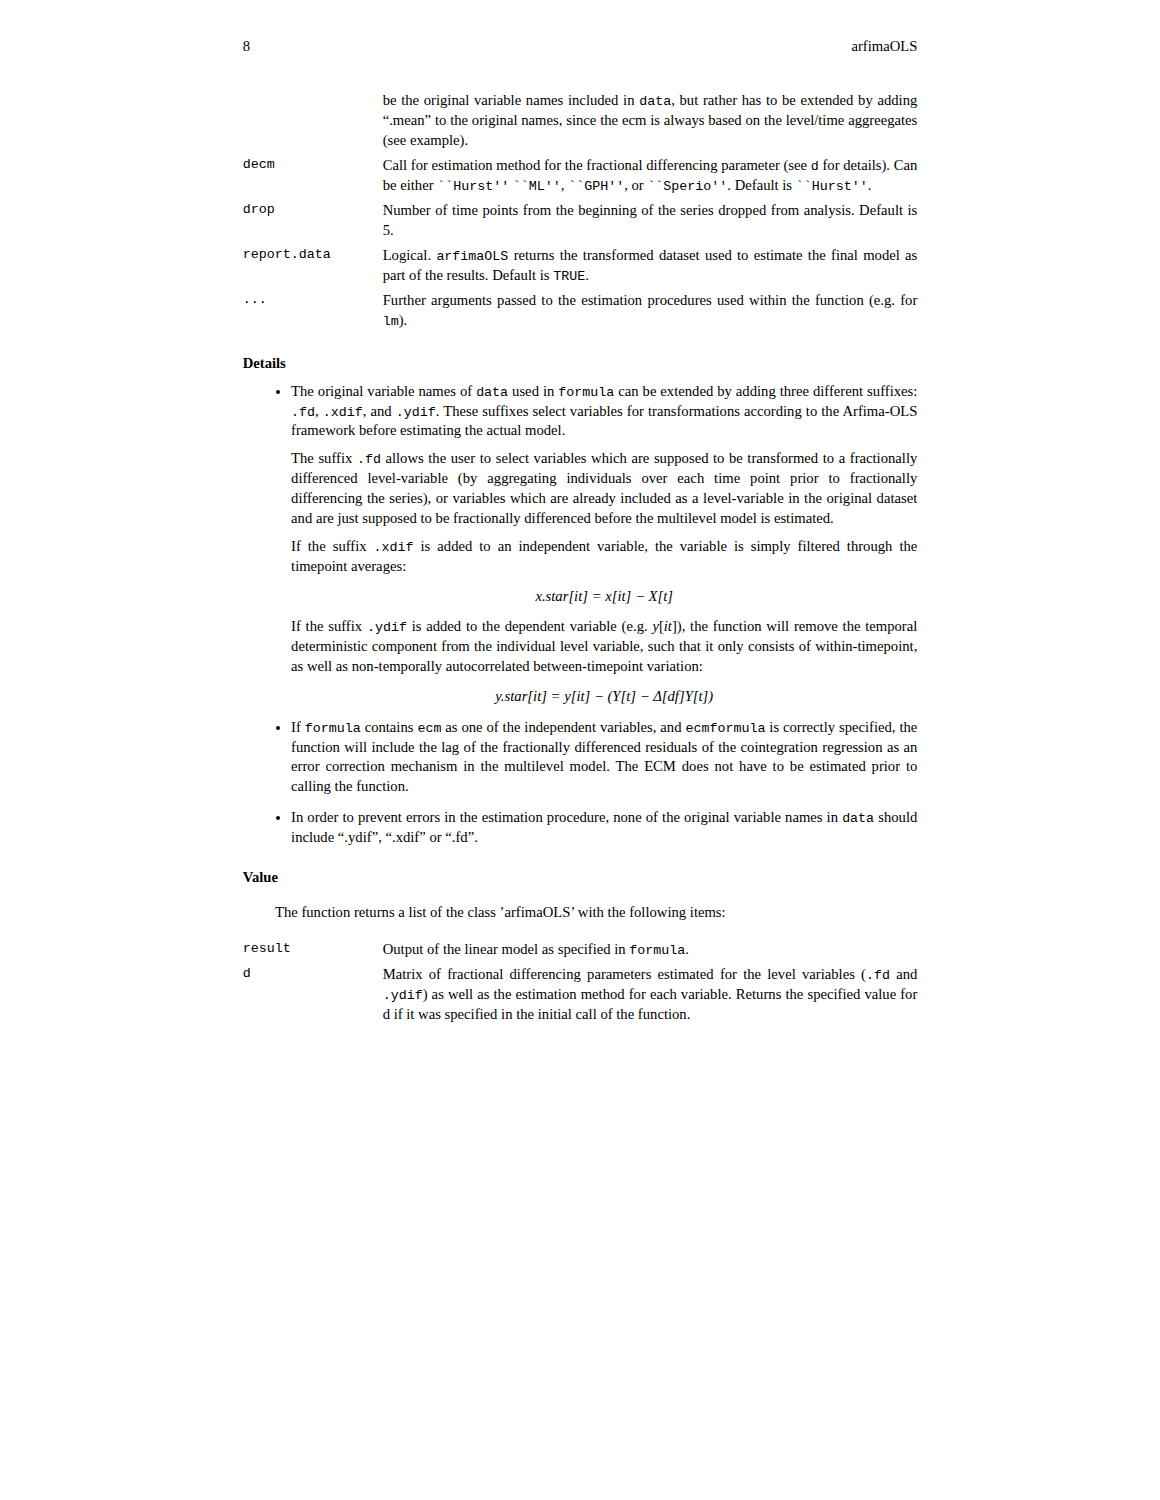8 arfimaOLS
| | be the original variable names included in data , but rather has to be extended by adding “.mean” to the original names, since the ecm is always based on the level/time aggreegates (see example). |
| decm | Call for estimation method for the fractional differencing parameter (see d for details). Can be either ``Hurst'' ``ML'' , ``GPH'' , or ``Sperio'' . Default is ``Hurst'' . |
| drop | Number of time points from the beginning of the series dropped from analysis. Default is 5. |
| report.data | Logical. arfimaOLS returns the transformed dataset used to estimate the final model as part of the results. Default is TRUE . |
| ... | Further arguments passed to the estimation procedures used within the function (e.g. for lm ). |
Details
The original variable names of data used in formula can be extended by adding three different suffixes: .fd, .xdif, and .ydif. These suffixes select variables for transformations according to the Arfima-OLS framework before estimating the actual model.
The suffix .fd allows the user to select variables which are supposed to be transformed to a fractionally differenced level-variable (by aggregating individuals over each time point prior to fractionally differencing the series), or variables which are already included as a level-variable in the original dataset and are just supposed to be fractionally differenced before the multilevel model is estimated.
If the suffix .xdif is added to an independent variable, the variable is simply filtered through the timepoint averages:
x.star[it] = x[it] − X[t]
If the suffix .ydif is added to the dependent variable (e.g. y[it]), the function will remove the temporal deterministic component from the individual level variable, such that it only consists of within-timepoint, as well as non-temporally autocorrelated between-timepoint variation:
y.star[it] = y[it] − (Y[t] − Δ[df]Y[t])
If formula contains ecm as one of the independent variables, and ecmformula is correctly specified, the function will include the lag of the fractionally differenced residuals of the cointegration regression as an error correction mechanism in the multilevel model. The ECM does not have to be estimated prior to calling the function.
In order to prevent errors in the estimation procedure, none of the original variable names in data should include “.ydif”, “.xdif” or “.fd”.
Value
The function returns a list of the class ’arfimaOLS’ with the following items:
| result | Output of the linear model as specified in formula . |
| d | Matrix of fractional differencing parameters estimated for the level variables ( .fd and .ydif ) as well as the estimation method for each variable. Returns the specified value for d if it was specified in the initial call of the function. |